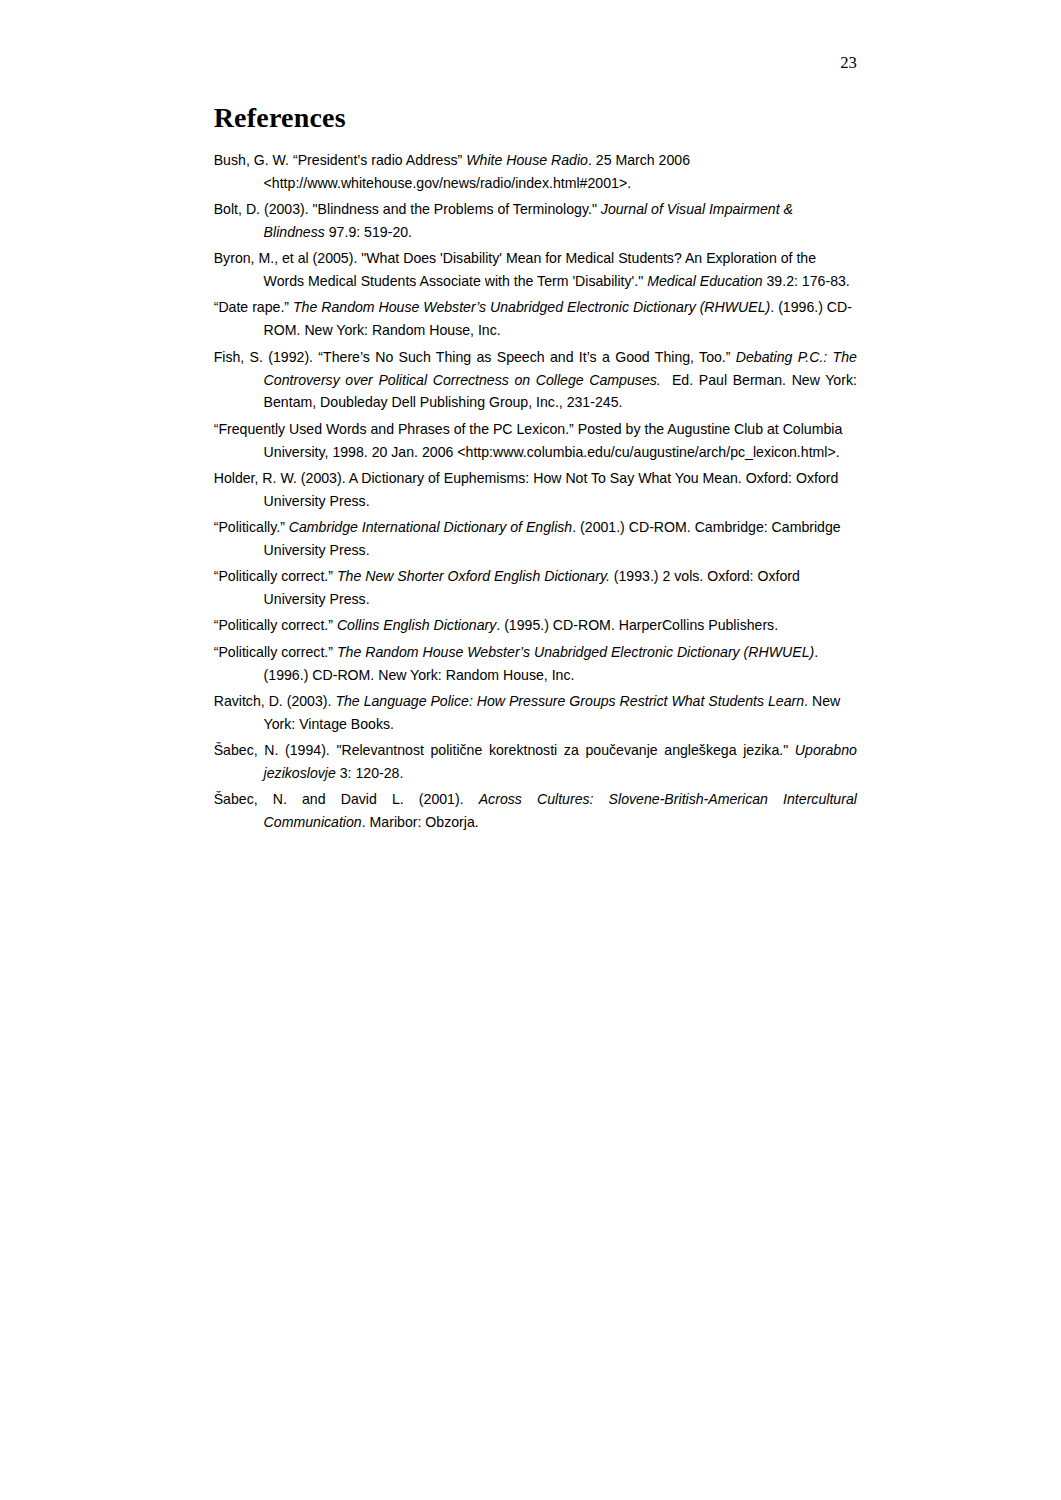23
References
Bush, G. W. “President’s radio Address” White House Radio. 25 March 2006 <http://www.whitehouse.gov/news/radio/index.html#2001>.
Bolt, D. (2003). "Blindness and the Problems of Terminology." Journal of Visual Impairment & Blindness 97.9: 519-20.
Byron, M., et al (2005). "What Does 'Disability' Mean for Medical Students? An Exploration of the Words Medical Students Associate with the Term 'Disability'." Medical Education 39.2: 176-83.
“Date rape.” The Random House Webster’s Unabridged Electronic Dictionary (RHWUEL). (1996.) CD-ROM. New York: Random House, Inc.
Fish, S. (1992). “There’s No Such Thing as Speech and It’s a Good Thing, Too.” Debating P.C.: The Controversy over Political Correctness on College Campuses. Ed. Paul Berman. New York: Bentam, Doubleday Dell Publishing Group, Inc., 231-245.
“Frequently Used Words and Phrases of the PC Lexicon.” Posted by the Augustine Club at Columbia University, 1998. 20 Jan. 2006 <http:www.columbia.edu/cu/augustine/arch/pc_lexicon.html>.
Holder, R. W. (2003). A Dictionary of Euphemisms: How Not To Say What You Mean. Oxford: Oxford University Press.
“Politically.” Cambridge International Dictionary of English. (2001.) CD-ROM. Cambridge: Cambridge University Press.
“Politically correct.” The New Shorter Oxford English Dictionary. (1993.) 2 vols. Oxford: Oxford University Press.
“Politically correct.” Collins English Dictionary. (1995.) CD-ROM. HarperCollins Publishers.
“Politically correct.” The Random House Webster’s Unabridged Electronic Dictionary (RHWUEL). (1996.) CD-ROM. New York: Random House, Inc.
Ravitch, D. (2003). The Language Police: How Pressure Groups Restrict What Students Learn. New York: Vintage Books.
Šabec, N. (1994). "Relevantnost politične korektnosti za poučevanje angleškega jezika." Uporabno jezikoslovje 3: 120-28.
Šabec, N. and David L. (2001). Across Cultures: Slovene-British-American Intercultural Communication. Maribor: Obzorja.